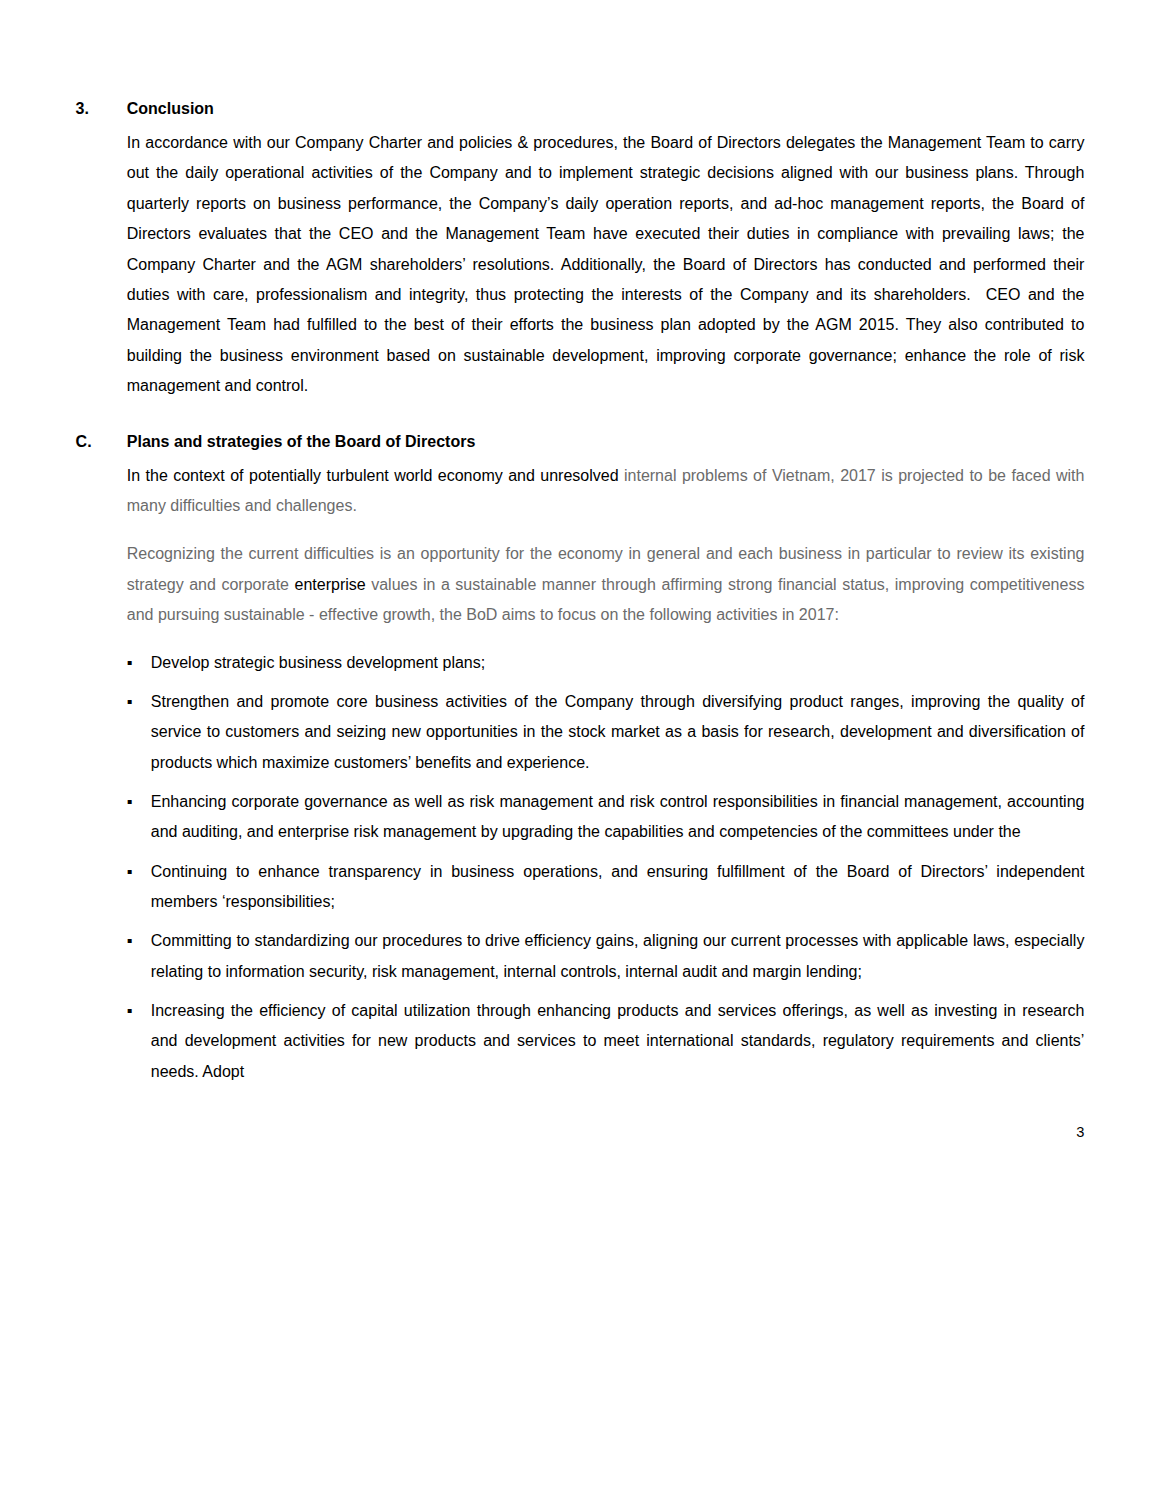3. Conclusion
In accordance with our Company Charter and policies & procedures, the Board of Directors delegates the Management Team to carry out the daily operational activities of the Company and to implement strategic decisions aligned with our business plans. Through quarterly reports on business performance, the Company’s daily operation reports, and ad-hoc management reports, the Board of Directors evaluates that the CEO and the Management Team have executed their duties in compliance with prevailing laws; the Company Charter and the AGM shareholders’ resolutions. Additionally, the Board of Directors has conducted and performed their duties with care, professionalism and integrity, thus protecting the interests of the Company and its shareholders. CEO and the Management Team had fulfilled to the best of their efforts the business plan adopted by the AGM 2015. They also contributed to building the business environment based on sustainable development, improving corporate governance; enhance the role of risk management and control.
C. Plans and strategies of the Board of Directors
In the context of potentially turbulent world economy and unresolved internal problems of Vietnam, 2017 is projected to be faced with many difficulties and challenges.
Recognizing the current difficulties is an opportunity for the economy in general and each business in particular to review its existing strategy and corporate enterprise values in a sustainable manner through affirming strong financial status, improving competitiveness and pursuing sustainable - effective growth, the BoD aims to focus on the following activities in 2017:
Develop strategic business development plans;
Strengthen and promote core business activities of the Company through diversifying product ranges, improving the quality of service to customers and seizing new opportunities in the stock market as a basis for research, development and diversification of products which maximize customers’ benefits and experience.
Enhancing corporate governance as well as risk management and risk control responsibilities in financial management, accounting and auditing, and enterprise risk management by upgrading the capabilities and competencies of the committees under the
Continuing to enhance transparency in business operations, and ensuring fulfillment of the Board of Directors’ independent members ‘responsibilities;
Committing to standardizing our procedures to drive efficiency gains, aligning our current processes with applicable laws, especially relating to information security, risk management, internal controls, internal audit and margin lending;
Increasing the efficiency of capital utilization through enhancing products and services offerings, as well as investing in research and development activities for new products and services to meet international standards, regulatory requirements and clients’ needs. Adopt
3